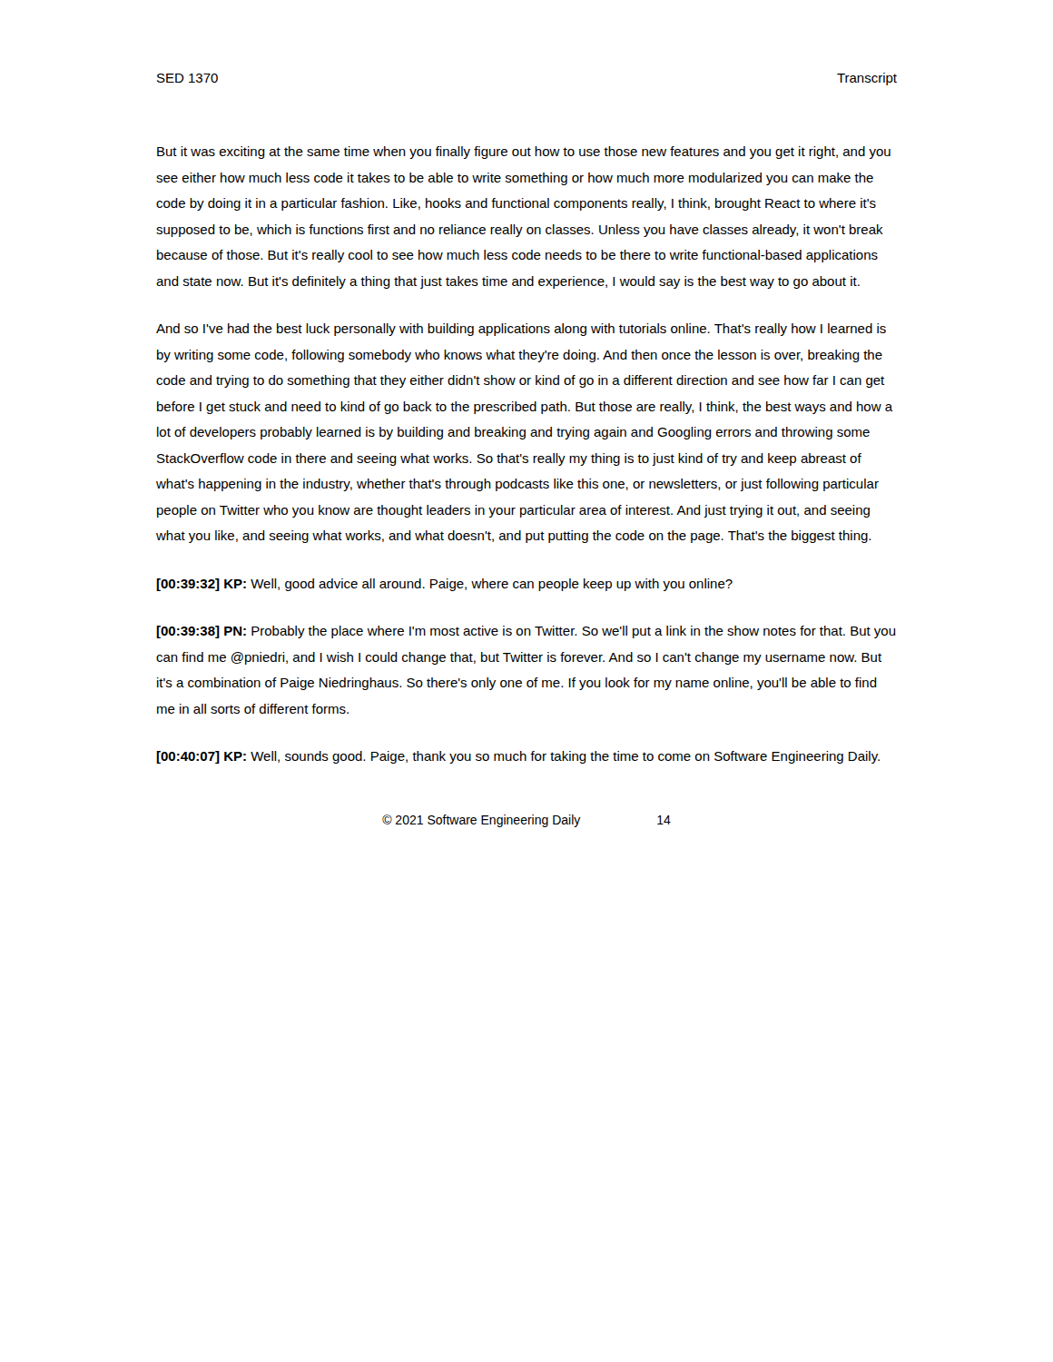SED 1370 Transcript
But it was exciting at the same time when you finally figure out how to use those new features and you get it right, and you see either how much less code it takes to be able to write something or how much more modularized you can make the code by doing it in a particular fashion. Like, hooks and functional components really, I think, brought React to where it's supposed to be, which is functions first and no reliance really on classes. Unless you have classes already, it won't break because of those. But it's really cool to see how much less code needs to be there to write functional-based applications and state now. But it's definitely a thing that just takes time and experience, I would say is the best way to go about it.
And so I've had the best luck personally with building applications along with tutorials online. That's really how I learned is by writing some code, following somebody who knows what they're doing. And then once the lesson is over, breaking the code and trying to do something that they either didn't show or kind of go in a different direction and see how far I can get before I get stuck and need to kind of go back to the prescribed path. But those are really, I think, the best ways and how a lot of developers probably learned is by building and breaking and trying again and Googling errors and throwing some StackOverflow code in there and seeing what works. So that's really my thing is to just kind of try and keep abreast of what's happening in the industry, whether that's through podcasts like this one, or newsletters, or just following particular people on Twitter who you know are thought leaders in your particular area of interest. And just trying it out, and seeing what you like, and seeing what works, and what doesn't, and put putting the code on the page. That's the biggest thing.
[00:39:32] KP: Well, good advice all around. Paige, where can people keep up with you online?
[00:39:38] PN: Probably the place where I'm most active is on Twitter. So we'll put a link in the show notes for that. But you can find me @pniedri, and I wish I could change that, but Twitter is forever. And so I can't change my username now. But it's a combination of Paige Niedringhaus. So there's only one of me. If you look for my name online, you'll be able to find me in all sorts of different forms.
[00:40:07] KP: Well, sounds good. Paige, thank you so much for taking the time to come on Software Engineering Daily.
© 2021 Software Engineering Daily 14